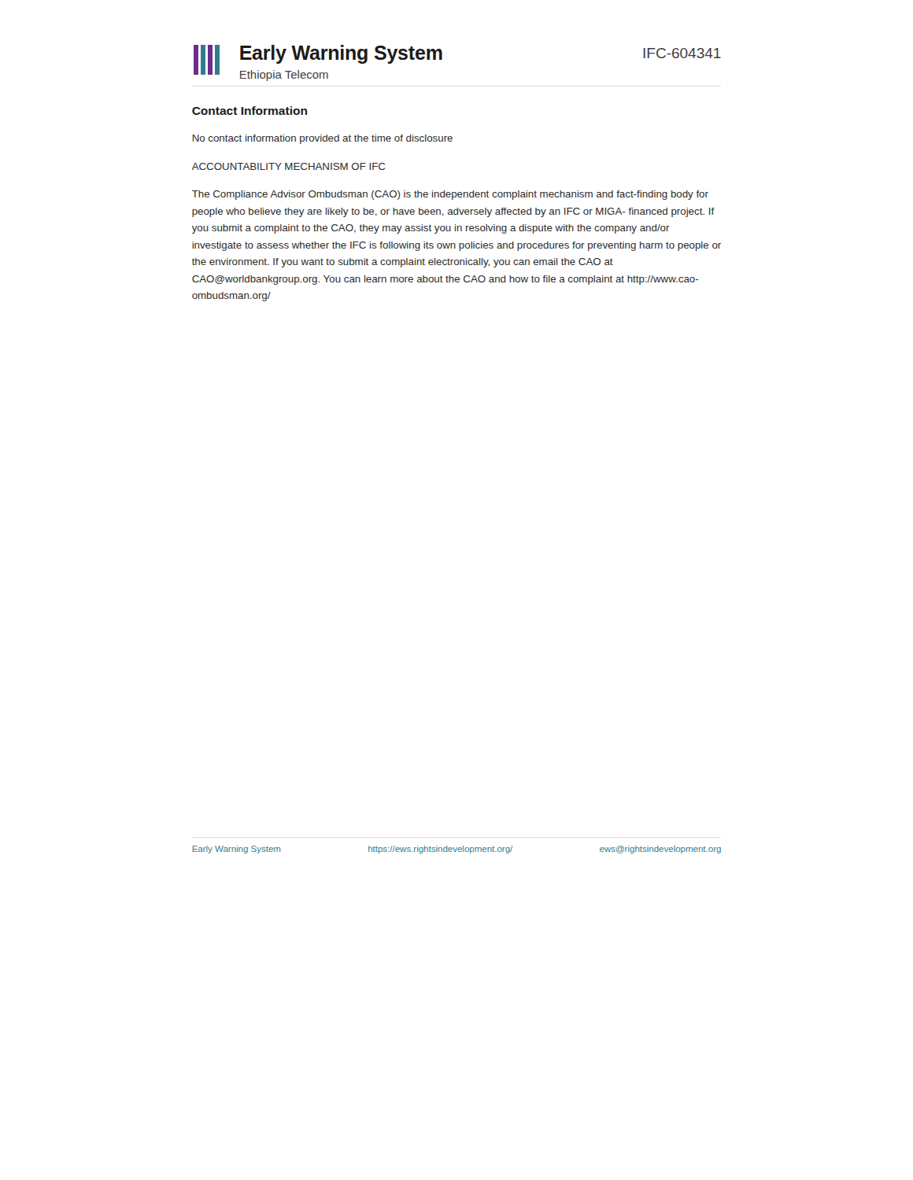Early Warning System
Ethiopia Telecom
IFC-604341
Contact Information
No contact information provided at the time of disclosure
ACCOUNTABILITY MECHANISM OF IFC
The Compliance Advisor Ombudsman (CAO) is the independent complaint mechanism and fact-finding body for people who believe they are likely to be, or have been, adversely affected by an IFC or MIGA- financed project. If you submit a complaint to the CAO, they may assist you in resolving a dispute with the company and/or investigate to assess whether the IFC is following its own policies and procedures for preventing harm to people or the environment. If you want to submit a complaint electronically, you can email the CAO at CAO@worldbankgroup.org. You can learn more about the CAO and how to file a complaint at http://www.cao-ombudsman.org/
Early Warning System
https://ews.rightsindevelopment.org/
ews@rightsindevelopment.org